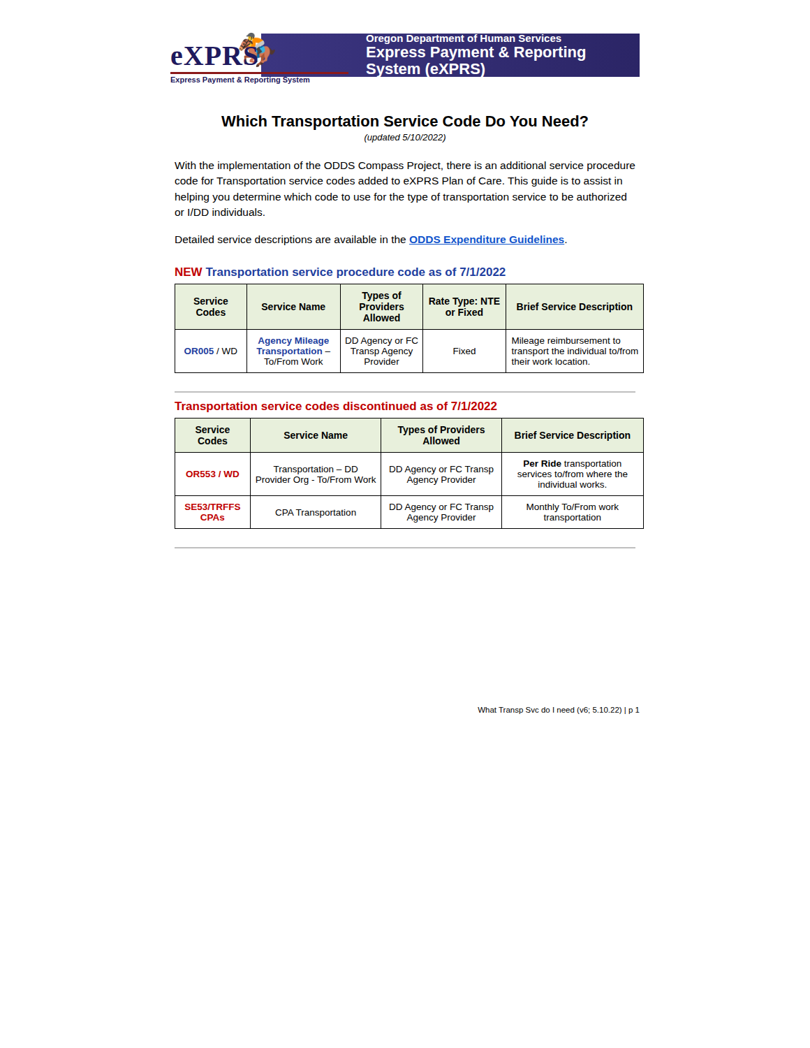Oregon Department of Human Services
Express Payment & Reporting System (eXPRS)
🏇
eXPRS
Express Payment & Reporting System
Which Transportation Service Code Do You Need?
(updated 5/10/2022)
With the implementation of the ODDS Compass Project, there is an additional service procedure code for Transportation service codes added to eXPRS Plan of Care. This guide is to assist in helping you determine which code to use for the type of transportation service to be authorized or I/DD individuals.
Detailed service descriptions are available in the ODDS Expenditure Guidelines.
NEW Transportation service procedure code as of 7/1/2022
| Service Codes | Service Name | Types of Providers Allowed | Rate Type: NTE or Fixed | Brief Service Description |
| --- | --- | --- | --- | --- |
| OR005 / WD | Agency Mileage Transportation – To/From Work | DD Agency or FC Transp Agency Provider | Fixed | Mileage reimbursement to transport the individual to/from their work location. |
Transportation service codes discontinued as of 7/1/2022
| Service Codes | Service Name | Types of Providers Allowed | Brief Service Description |
| --- | --- | --- | --- |
| OR553 / WD | Transportation – DD Provider Org - To/From Work | DD Agency or FC Transp Agency Provider | Per Ride transportation services to/from where the individual works. |
| SE53/TRFFS CPAs | CPA Transportation | DD Agency or FC Transp Agency Provider | Monthly To/From work transportation |
What Transp Svc do I need (v6; 5.10.22) | p 1